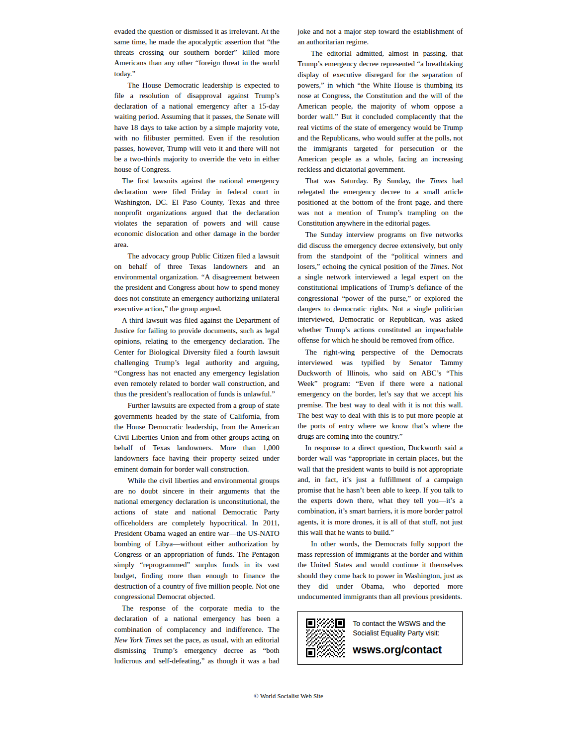evaded the question or dismissed it as irrelevant. At the same time, he made the apocalyptic assertion that “the threats crossing our southern border” killed more Americans than any other “foreign threat in the world today.”
The House Democratic leadership is expected to file a resolution of disapproval against Trump’s declaration of a national emergency after a 15-day waiting period. Assuming that it passes, the Senate will have 18 days to take action by a simple majority vote, with no filibuster permitted. Even if the resolution passes, however, Trump will veto it and there will not be a two-thirds majority to override the veto in either house of Congress.
The first lawsuits against the national emergency declaration were filed Friday in federal court in Washington, DC. El Paso County, Texas and three nonprofit organizations argued that the declaration violates the separation of powers and will cause economic dislocation and other damage in the border area.
The advocacy group Public Citizen filed a lawsuit on behalf of three Texas landowners and an environmental organization. “A disagreement between the president and Congress about how to spend money does not constitute an emergency authorizing unilateral executive action,” the group argued.
A third lawsuit was filed against the Department of Justice for failing to provide documents, such as legal opinions, relating to the emergency declaration. The Center for Biological Diversity filed a fourth lawsuit challenging Trump’s legal authority and arguing, “Congress has not enacted any emergency legislation even remotely related to border wall construction, and thus the president’s reallocation of funds is unlawful.”
Further lawsuits are expected from a group of state governments headed by the state of California, from the House Democratic leadership, from the American Civil Liberties Union and from other groups acting on behalf of Texas landowners. More than 1,000 landowners face having their property seized under eminent domain for border wall construction.
While the civil liberties and environmental groups are no doubt sincere in their arguments that the national emergency declaration is unconstitutional, the actions of state and national Democratic Party officeholders are completely hypocritical. In 2011, President Obama waged an entire war—the US-NATO bombing of Libya—without either authorization by Congress or an appropriation of funds. The Pentagon simply “reprogrammed” surplus funds in its vast budget, finding more than enough to finance the destruction of a country of five million people. Not one congressional Democrat objected.
The response of the corporate media to the declaration of a national emergency has been a combination of complacency and indifference. The New York Times set the pace, as usual, with an editorial dismissing Trump’s emergency decree as “both ludicrous and self-defeating,” as though it was a bad joke and not a major step toward the establishment of an authoritarian regime.
The editorial admitted, almost in passing, that Trump’s emergency decree represented “a breathtaking display of executive disregard for the separation of powers,” in which “the White House is thumbing its nose at Congress, the Constitution and the will of the American people, the majority of whom oppose a border wall.” But it concluded complacently that the real victims of the state of emergency would be Trump and the Republicans, who would suffer at the polls, not the immigrants targeted for persecution or the American people as a whole, facing an increasing reckless and dictatorial government.
That was Saturday. By Sunday, the Times had relegated the emergency decree to a small article positioned at the bottom of the front page, and there was not a mention of Trump’s trampling on the Constitution anywhere in the editorial pages.
The Sunday interview programs on five networks did discuss the emergency decree extensively, but only from the standpoint of the “political winners and losers,” echoing the cynical position of the Times. Not a single network interviewed a legal expert on the constitutional implications of Trump’s defiance of the congressional “power of the purse,” or explored the dangers to democratic rights. Not a single politician interviewed, Democratic or Republican, was asked whether Trump’s actions constituted an impeachable offense for which he should be removed from office.
The right-wing perspective of the Democrats interviewed was typified by Senator Tammy Duckworth of Illinois, who said on ABC’s “This Week” program: “Even if there were a national emergency on the border, let’s say that we accept his premise. The best way to deal with it is not this wall. The best way to deal with this is to put more people at the ports of entry where we know that’s where the drugs are coming into the country.”
In response to a direct question, Duckworth said a border wall was “appropriate in certain places, but the wall that the president wants to build is not appropriate and, in fact, it’s just a fulfillment of a campaign promise that he hasn’t been able to keep. If you talk to the experts down there, what they tell you—it’s a combination, it’s smart barriers, it is more border patrol agents, it is more drones, it is all of that stuff, not just this wall that he wants to build.”
In other words, the Democrats fully support the mass repression of immigrants at the border and within the United States and would continue it themselves should they come back to power in Washington, just as they did under Obama, who deported more undocumented immigrants than all previous presidents.
To contact the WSWS and the
Socialist Equality Party visit: wsws.org/contact
© World Socialist Web Site